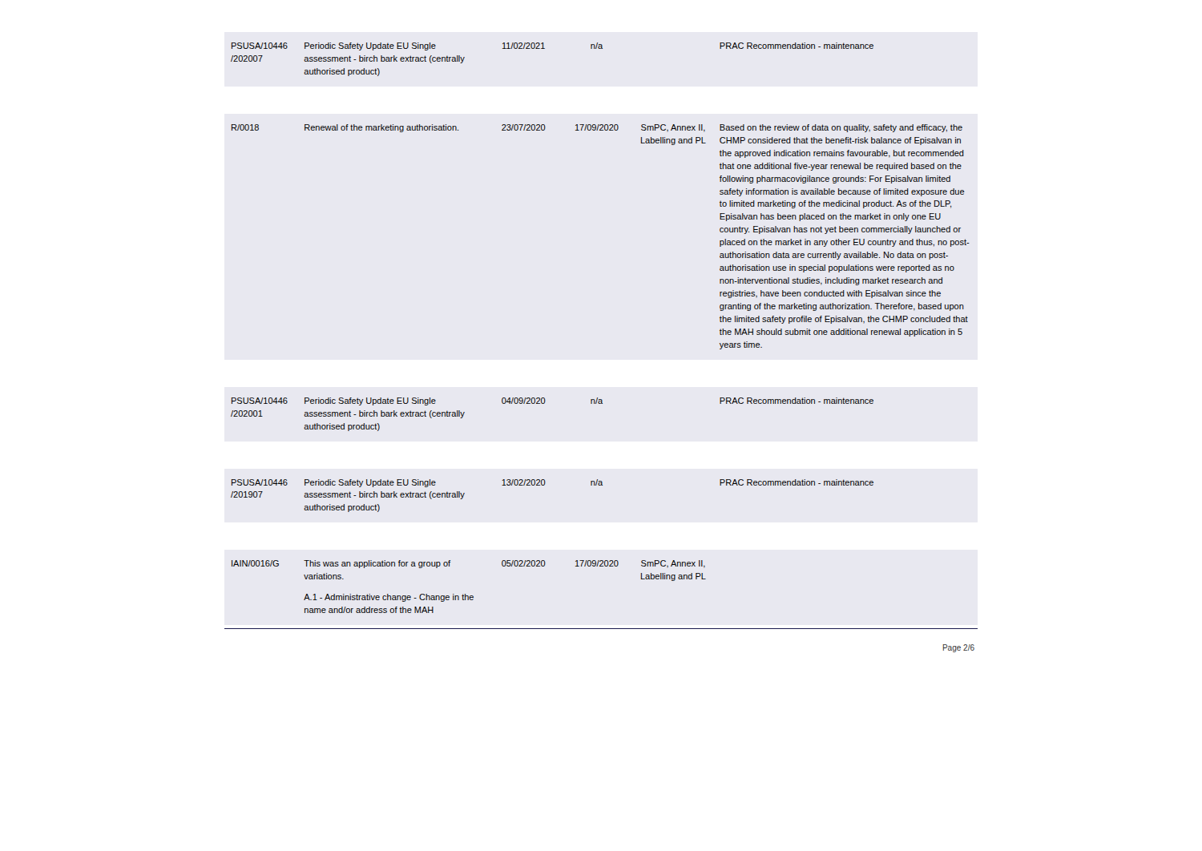| PSUSA/10446 /202007 | Periodic Safety Update EU Single assessment - birch bark extract (centrally authorised product) | 11/02/2021 | n/a | | PRAC Recommendation - maintenance |
| R/0018 | Renewal of the marketing authorisation. | 23/07/2020 | 17/09/2020 | SmPC, Annex II, Labelling and PL | Based on the review of data on quality, safety and efficacy, the CHMP considered that the benefit-risk balance of Episalvan in the approved indication remains favourable, but recommended that one additional five-year renewal be required based on the following pharmacovigilance grounds: For Episalvan limited safety information is available because of limited exposure due to limited marketing of the medicinal product. As of the DLP, Episalvan has been placed on the market in only one EU country. Episalvan has not yet been commercially launched or placed on the market in any other EU country and thus, no post-authorisation data are currently available. No data on post-authorisation use in special populations were reported as no non-interventional studies, including market research and registries, have been conducted with Episalvan since the granting of the marketing authorization. Therefore, based upon the limited safety profile of Episalvan, the CHMP concluded that the MAH should submit one additional renewal application in 5 years time. |
| PSUSA/10446 /202001 | Periodic Safety Update EU Single assessment - birch bark extract (centrally authorised product) | 04/09/2020 | n/a | | PRAC Recommendation - maintenance |
| PSUSA/10446 /201907 | Periodic Safety Update EU Single assessment - birch bark extract (centrally authorised product) | 13/02/2020 | n/a | | PRAC Recommendation - maintenance |
| IAIN/0016/G | This was an application for a group of variations. A.1 - Administrative change - Change in the name and/or address of the MAH | 05/02/2020 | 17/09/2020 | SmPC, Annex II, Labelling and PL | |
Page 2/6